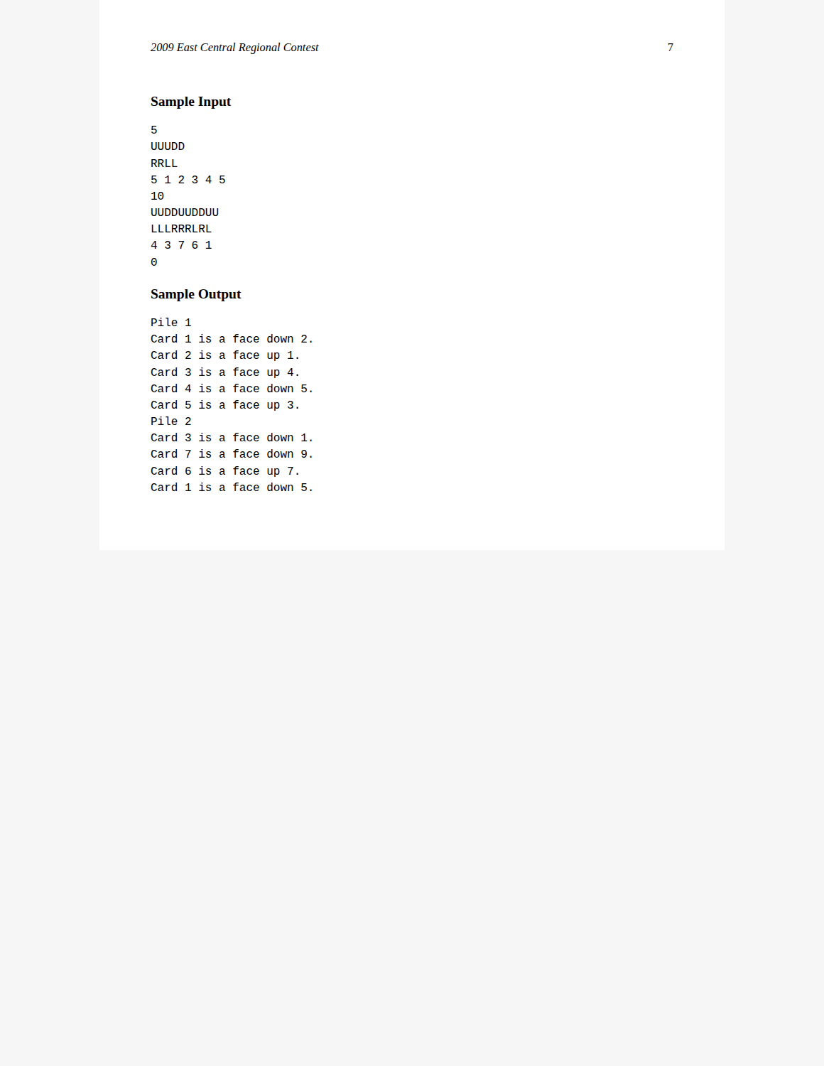2009 East Central Regional Contest 7
Sample Input
5
UUUDD
RRLL
5 1 2 3 4 5
10
UUDDUUDDUU
LLLRRRLRL
4 3 7 6 1
0
Sample Output
Pile 1
Card 1 is a face down 2.
Card 2 is a face up 1.
Card 3 is a face up 4.
Card 4 is a face down 5.
Card 5 is a face up 3.
Pile 2
Card 3 is a face down 1.
Card 7 is a face down 9.
Card 6 is a face up 7.
Card 1 is a face down 5.